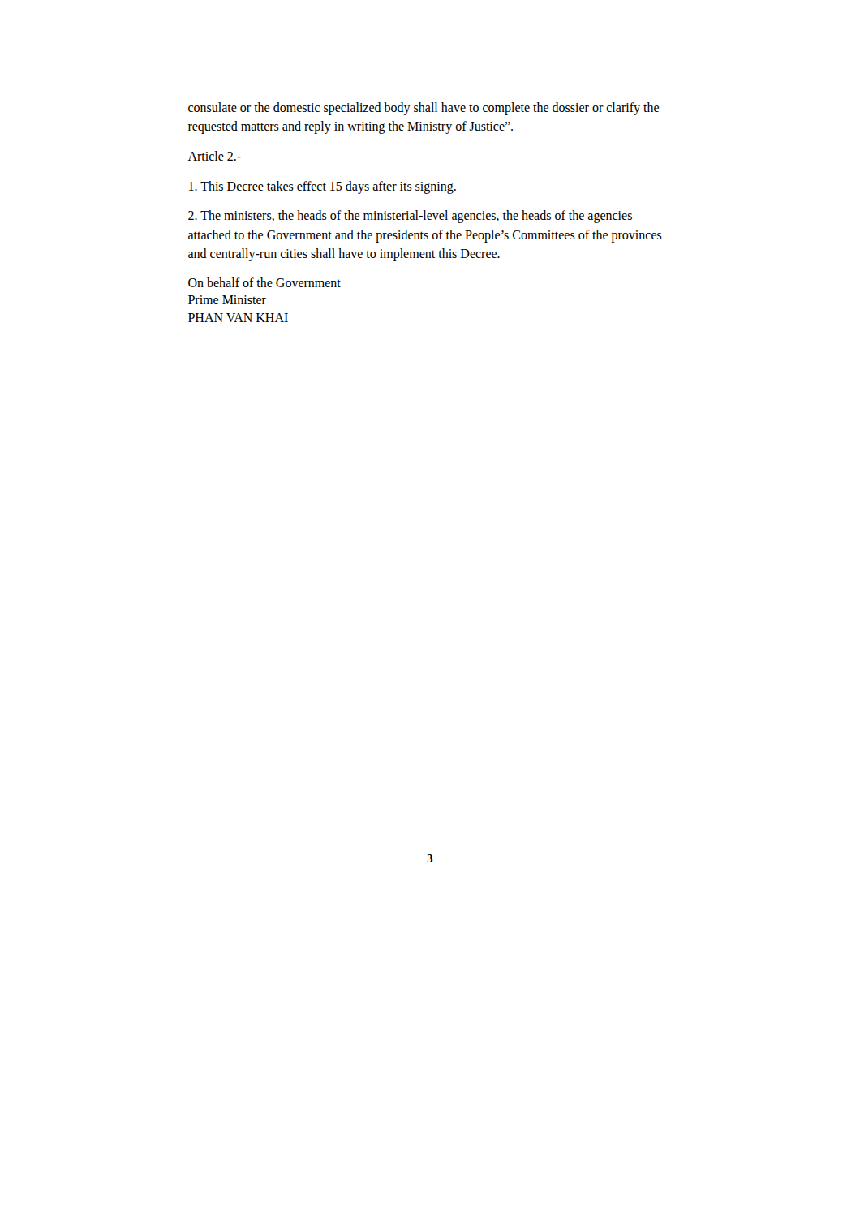consulate or the domestic specialized body shall have to complete the dossier or clarify the requested matters and reply in writing the Ministry of Justice”.
Article 2.-
1. This Decree takes effect 15 days after its signing.
2. The ministers, the heads of the ministerial-level agencies, the heads of the agencies attached to the Government and the presidents of the People’s Committees of the provinces and centrally-run cities shall have to implement this Decree.
On behalf of the Government
Prime Minister
PHAN VAN KHAI
3